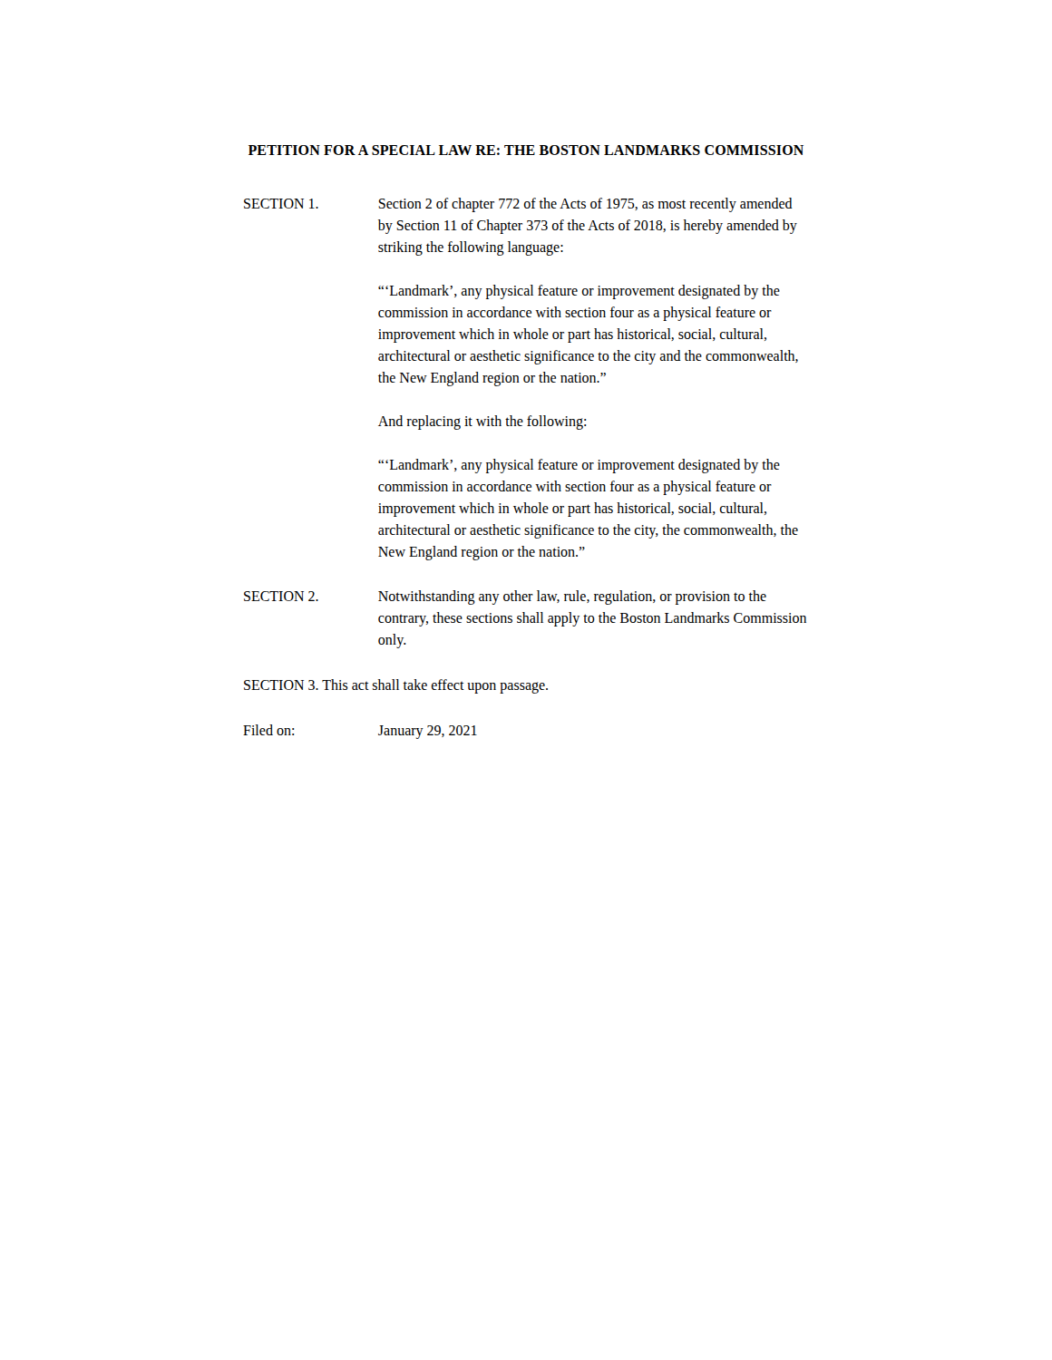PETITION FOR A SPECIAL LAW RE: THE BOSTON LANDMARKS COMMISSION
SECTION 1.
Section 2 of chapter 772 of the Acts of 1975, as most recently amended by Section 11 of Chapter 373 of the Acts of 2018, is hereby amended by striking the following language:
“‘Landmark’, any physical feature or improvement designated by the commission in accordance with section four as a physical feature or improvement which in whole or part has historical, social, cultural, architectural or aesthetic significance to the city and the commonwealth, the New England region or the nation.”
And replacing it with the following:
“‘Landmark’, any physical feature or improvement designated by the commission in accordance with section four as a physical feature or improvement which in whole or part has historical, social, cultural, architectural or aesthetic significance to the city, the commonwealth, the New England region or the nation.”
SECTION 2.
Notwithstanding any other law, rule, regulation, or provision to the contrary, these sections shall apply to the Boston Landmarks Commission only.
SECTION 3. This act shall take effect upon passage.
Filed on:
January 29, 2021